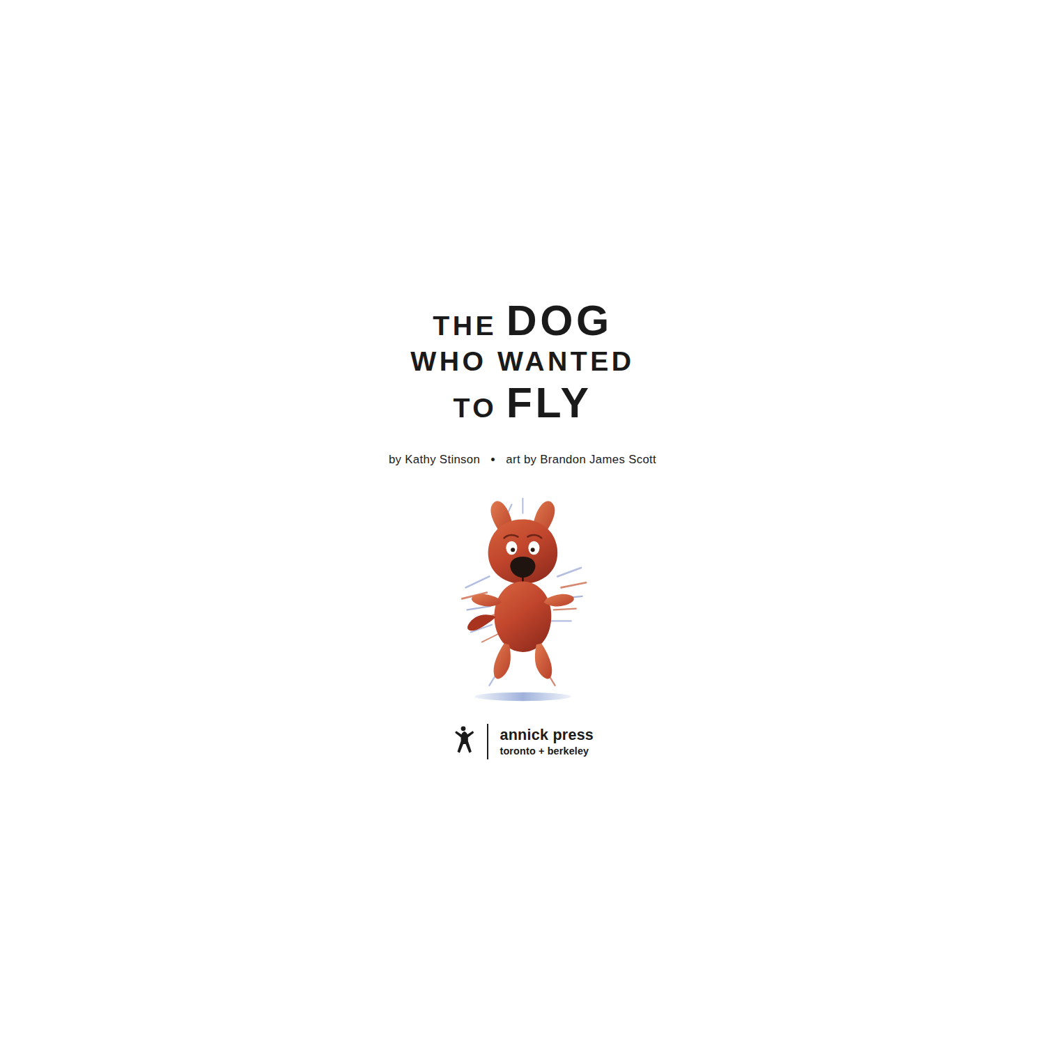The Dog Who Wanted to Fly
by Kathy Stinson • art by Brandon James Scott
annick press
toronto + berkeley